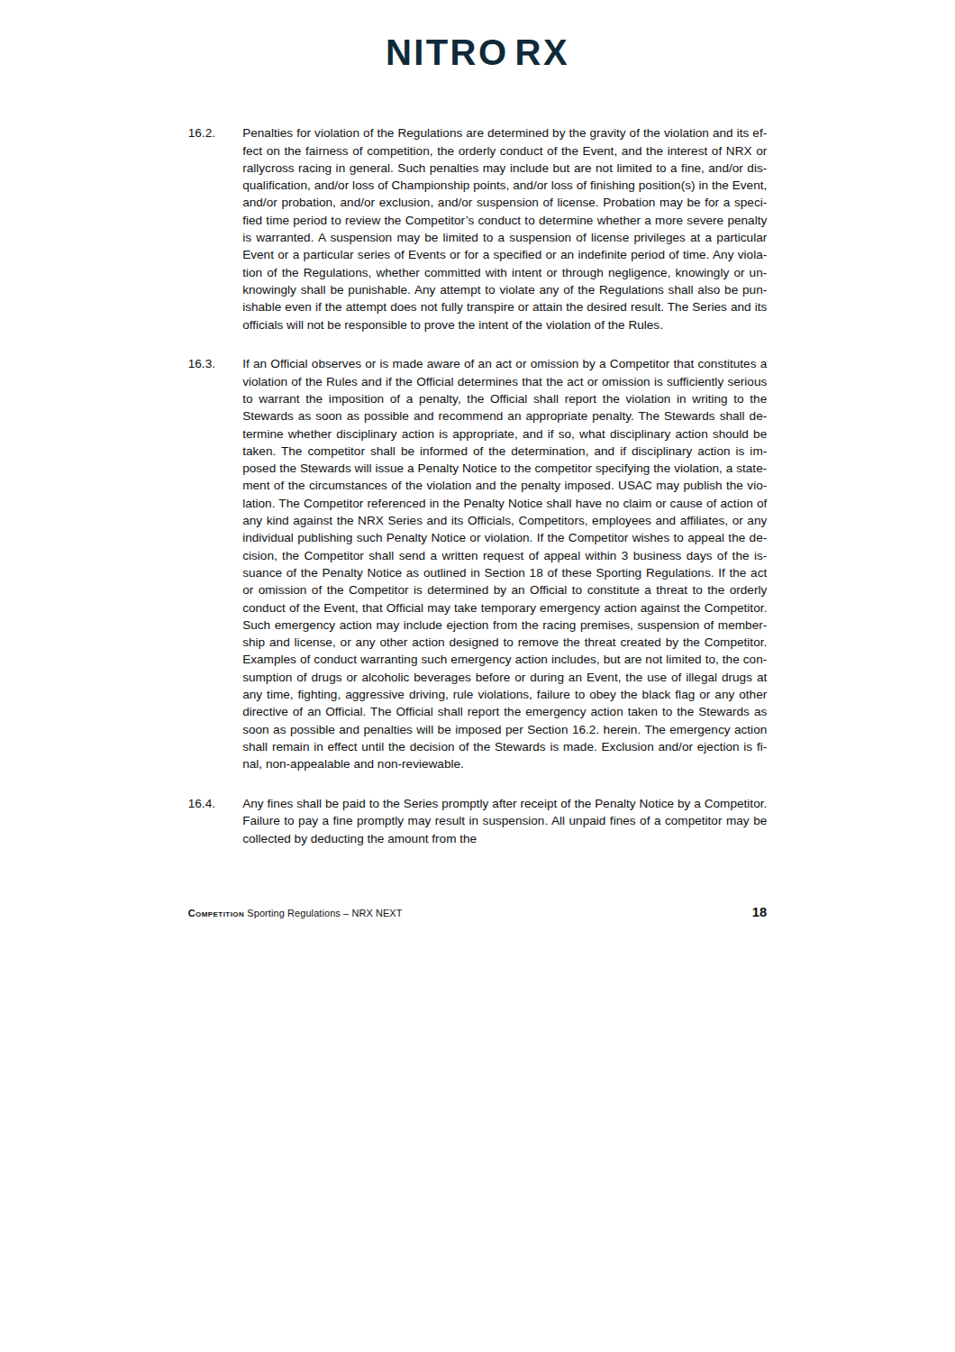NITRORX
16.2.
Penalties for violation of the Regulations are determined by the gravity of the violation and its effect on the fairness of competition, the orderly conduct of the Event, and the interest of NRX or rallycross racing in general. Such penalties may include but are not limited to a fine, and/or disqualification, and/or loss of Championship points, and/or loss of finishing position(s) in the Event, and/or probation, and/or exclusion, and/or suspension of license. Probation may be for a specified time period to review the Competitor’s conduct to determine whether a more severe penalty is warranted. A suspension may be limited to a suspension of license privileges at a particular Event or a particular series of Events or for a specified or an indefinite period of time. Any violation of the Regulations, whether committed with intent or through negligence, knowingly or unknowingly shall be punishable. Any attempt to violate any of the Regulations shall also be punishable even if the attempt does not fully transpire or attain the desired result. The Series and its officials will not be responsible to prove the intent of the violation of the Rules.
16.3.
If an Official observes or is made aware of an act or omission by a Competitor that constitutes a violation of the Rules and if the Official determines that the act or omission is sufficiently serious to warrant the imposition of a penalty, the Official shall report the violation in writing to the Stewards as soon as possible and recommend an appropriate penalty. The Stewards shall determine whether disciplinary action is appropriate, and if so, what disciplinary action should be taken. The competitor shall be informed of the determination, and if disciplinary action is imposed the Stewards will issue a Penalty Notice to the competitor specifying the violation, a statement of the circumstances of the violation and the penalty imposed. USAC may publish the violation. The Competitor referenced in the Penalty Notice shall have no claim or cause of action of any kind against the NRX Series and its Officials, Competitors, employees and affiliates, or any individual publishing such Penalty Notice or violation. If the Competitor wishes to appeal the decision, the Competitor shall send a written request of appeal within 3 business days of the issuance of the Penalty Notice as outlined in Section 18 of these Sporting Regulations. If the act or omission of the Competitor is determined by an Official to constitute a threat to the orderly conduct of the Event, that Official may take temporary emergency action against the Competitor. Such emergency action may include ejection from the racing premises, suspension of membership and license, or any other action designed to remove the threat created by the Competitor. Examples of conduct warranting such emergency action includes, but are not limited to, the consumption of drugs or alcoholic beverages before or during an Event, the use of illegal drugs at any time, fighting, aggressive driving, rule violations, failure to obey the black flag or any other directive of an Official. The Official shall report the emergency action taken to the Stewards as soon as possible and penalties will be imposed per Section 16.2. herein. The emergency action shall remain in effect until the decision of the Stewards is made. Exclusion and/or ejection is final, non-appealable and non-reviewable.
16.4.
Any fines shall be paid to the Series promptly after receipt of the Penalty Notice by a Competitor. Failure to pay a fine promptly may result in suspension. All unpaid fines of a competitor may be collected by deducting the amount from the
Competition Sporting Regulations – NRX NEXT
18